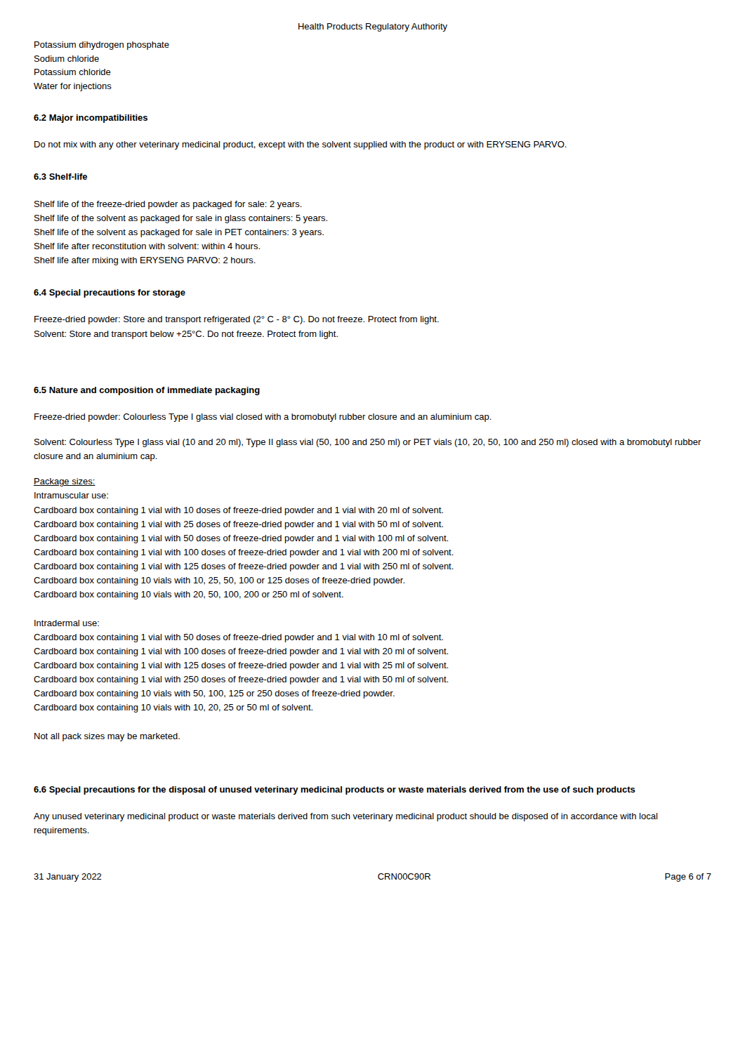Health Products Regulatory Authority
Potassium dihydrogen phosphate
Sodium chloride
Potassium chloride
Water for injections
6.2 Major incompatibilities
Do not mix with any other veterinary medicinal product, except with the solvent supplied with the product or with ERYSENG PARVO.
6.3 Shelf-life
Shelf life of the freeze-dried powder as packaged for sale: 2 years.
Shelf life of the solvent as packaged for sale in glass containers: 5 years.
Shelf life of the solvent as packaged for sale in PET containers: 3 years.
Shelf life after reconstitution with solvent: within 4 hours.
Shelf life after mixing with ERYSENG PARVO: 2 hours.
6.4 Special precautions for storage
Freeze-dried powder: Store and transport refrigerated (2° C - 8° C). Do not freeze. Protect from light.
Solvent: Store and transport below +25°C. Do not freeze. Protect from light.
6.5 Nature and composition of immediate packaging
Freeze-dried powder: Colourless Type I glass vial closed with a bromobutyl rubber closure and an aluminium cap.
Solvent: Colourless Type I glass vial (10 and 20 ml), Type II glass vial (50, 100 and 250 ml) or PET vials (10, 20, 50, 100 and 250 ml) closed with a bromobutyl rubber closure and an aluminium cap.
Package sizes:
Intramuscular use:
Cardboard box containing 1 vial with 10 doses of freeze-dried powder and 1 vial with 20 ml of solvent.
Cardboard box containing 1 vial with 25 doses of freeze-dried powder and 1 vial with 50 ml of solvent.
Cardboard box containing 1 vial with 50 doses of freeze-dried powder and 1 vial with 100 ml of solvent.
Cardboard box containing 1 vial with 100 doses of freeze-dried powder and 1 vial with 200 ml of solvent.
Cardboard box containing 1 vial with 125 doses of freeze-dried powder and 1 vial with 250 ml of solvent.
Cardboard box containing 10 vials with 10, 25, 50, 100 or 125 doses of freeze-dried powder.
Cardboard box containing 10 vials with 20, 50, 100, 200 or 250 ml of solvent.
Intradermal use:
Cardboard box containing 1 vial with 50 doses of freeze-dried powder and 1 vial with 10 ml of solvent.
Cardboard box containing 1 vial with 100 doses of freeze-dried powder and 1 vial with 20 ml of solvent.
Cardboard box containing 1 vial with 125 doses of freeze-dried powder and 1 vial with 25 ml of solvent.
Cardboard box containing 1 vial with 250 doses of freeze-dried powder and 1 vial with 50 ml of solvent.
Cardboard box containing 10 vials with 50, 100, 125 or 250 doses of freeze-dried powder.
Cardboard box containing 10 vials with 10, 20, 25 or 50 ml of solvent.
Not all pack sizes may be marketed.
6.6 Special precautions for the disposal of unused veterinary medicinal products or waste materials derived from the use of such products
Any unused veterinary medicinal product or waste materials derived from such veterinary medicinal product should be disposed of in accordance with local requirements.
31 January 2022
CRN00C90R
Page 6 of 7